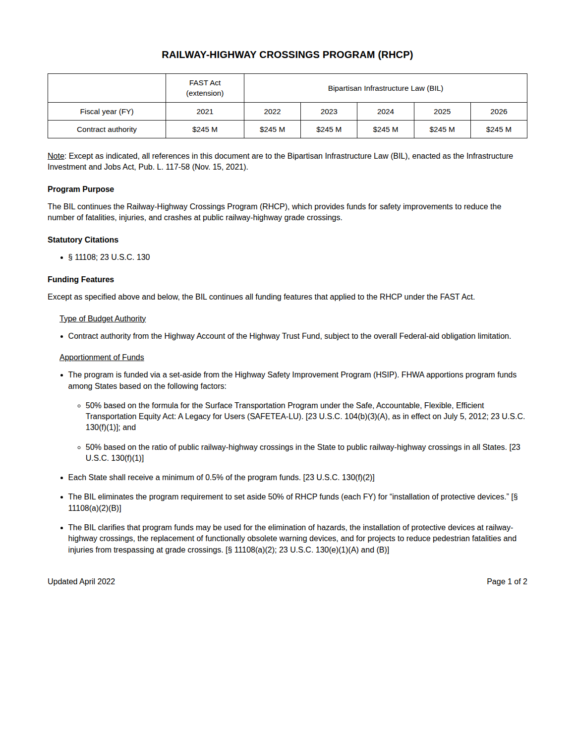RAILWAY-HIGHWAY CROSSINGS PROGRAM (RHCP)
| | FAST Act (extension) | Bipartisan Infrastructure Law (BIL) |
| Fiscal year (FY) | 2021 | 2022 | 2023 | 2024 | 2025 | 2026 |
| Contract authority | $245 M | $245 M | $245 M | $245 M | $245 M | $245 M |
Note: Except as indicated, all references in this document are to the Bipartisan Infrastructure Law (BIL), enacted as the Infrastructure Investment and Jobs Act, Pub. L. 117-58 (Nov. 15, 2021).
Program Purpose
The BIL continues the Railway-Highway Crossings Program (RHCP), which provides funds for safety improvements to reduce the number of fatalities, injuries, and crashes at public railway-highway grade crossings.
Statutory Citations
§ 11108; 23 U.S.C. 130
Funding Features
Except as specified above and below, the BIL continues all funding features that applied to the RHCP under the FAST Act.
Type of Budget Authority
Contract authority from the Highway Account of the Highway Trust Fund, subject to the overall Federal-aid obligation limitation.
Apportionment of Funds
The program is funded via a set-aside from the Highway Safety Improvement Program (HSIP). FHWA apportions program funds among States based on the following factors:
50% based on the formula for the Surface Transportation Program under the Safe, Accountable, Flexible, Efficient Transportation Equity Act: A Legacy for Users (SAFETEA-LU). [23 U.S.C. 104(b)(3)(A), as in effect on July 5, 2012; 23 U.S.C. 130(f)(1)]; and
50% based on the ratio of public railway-highway crossings in the State to public railway-highway crossings in all States. [23 U.S.C. 130(f)(1)]
Each State shall receive a minimum of 0.5% of the program funds. [23 U.S.C. 130(f)(2)]
The BIL eliminates the program requirement to set aside 50% of RHCP funds (each FY) for “installation of protective devices.” [§ 11108(a)(2)(B)]
The BIL clarifies that program funds may be used for the elimination of hazards, the installation of protective devices at railway-highway crossings, the replacement of functionally obsolete warning devices, and for projects to reduce pedestrian fatalities and injuries from trespassing at grade crossings. [§ 11108(a)(2); 23 U.S.C. 130(e)(1)(A) and (B)]
Updated April 2022 Page 1 of 2